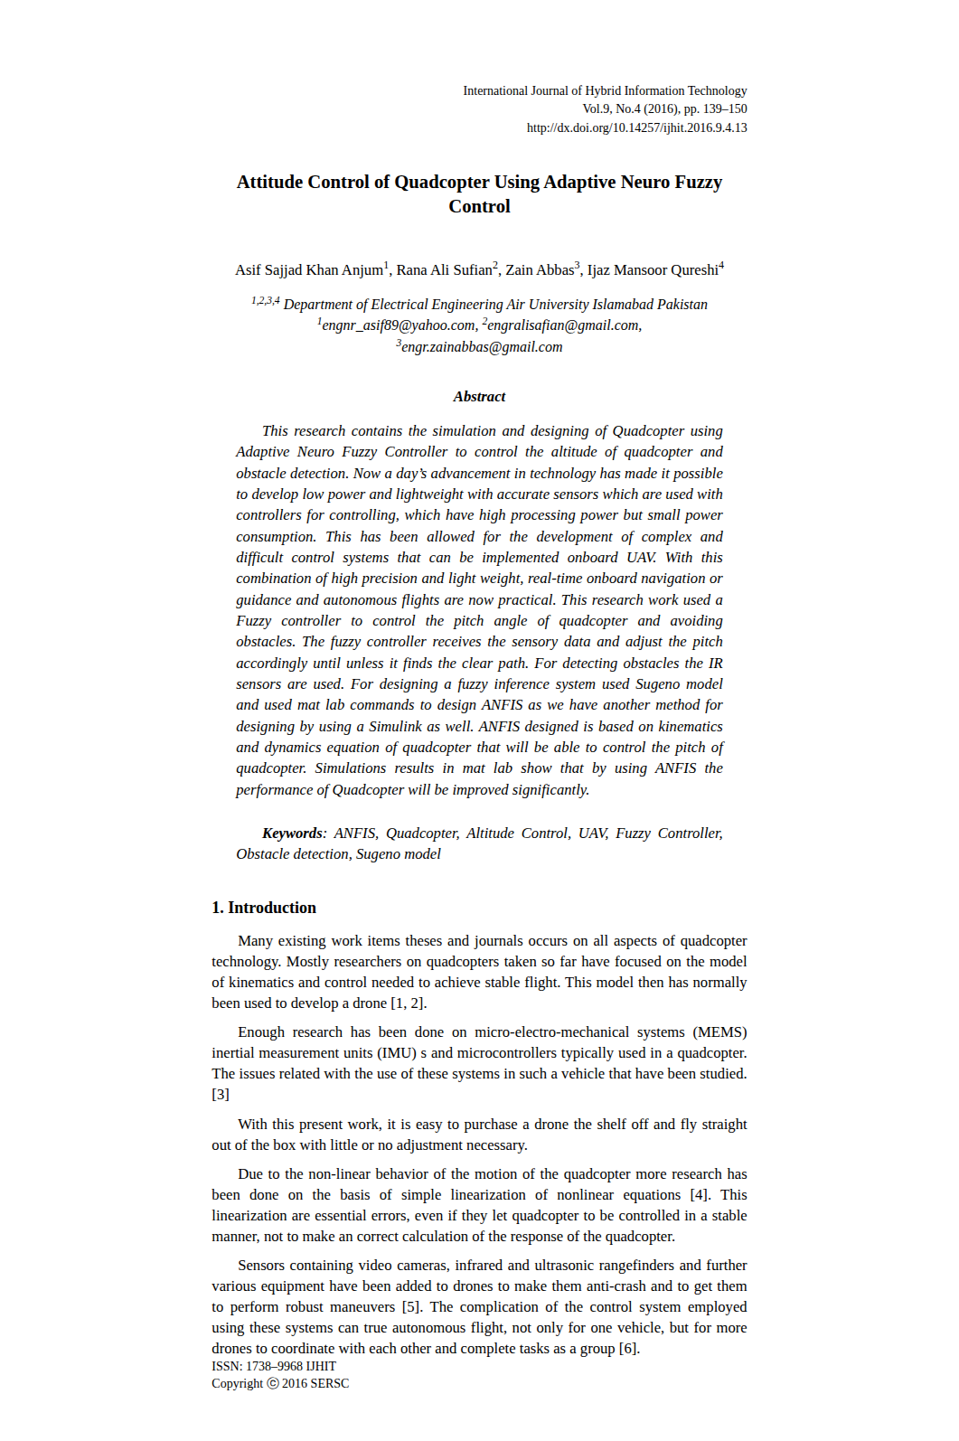International Journal of Hybrid Information Technology
Vol.9, No.4 (2016), pp. 139–150
http://dx.doi.org/10.14257/ijhit.2016.9.4.13
Attitude Control of Quadcopter Using Adaptive Neuro Fuzzy
Control
Asif Sajjad Khan Anjum1, Rana Ali Sufian2, Zain Abbas3, Ijaz Mansoor Qureshi4
1,2,3,4 Department of Electrical Engineering Air University Islamabad Pakistan
1engnr_asif89@yahoo.com, 2engralisafian@gmail.com,
3engr.zainabbas@gmail.com
Abstract
This research contains the simulation and designing of Quadcopter using Adaptive Neuro Fuzzy Controller to control the altitude of quadcopter and obstacle detection. Now a day’s advancement in technology has made it possible to develop low power and lightweight with accurate sensors which are used with controllers for controlling, which have high processing power but small power consumption. This has been allowed for the development of complex and difficult control systems that can be implemented onboard UAV. With this combination of high precision and light weight, real-time onboard navigation or guidance and autonomous flights are now practical. This research work used a Fuzzy controller to control the pitch angle of quadcopter and avoiding obstacles. The fuzzy controller receives the sensory data and adjust the pitch accordingly until unless it finds the clear path. For detecting obstacles the IR sensors are used. For designing a fuzzy inference system used Sugeno model and used mat lab commands to design ANFIS as we have another method for designing by using a Simulink as well. ANFIS designed is based on kinematics and dynamics equation of quadcopter that will be able to control the pitch of quadcopter. Simulations results in mat lab show that by using ANFIS the performance of Quadcopter will be improved significantly.
Keywords: ANFIS, Quadcopter, Altitude Control, UAV, Fuzzy Controller, Obstacle detection, Sugeno model
1. Introduction
Many existing work items theses and journals occurs on all aspects of quadcopter technology. Mostly researchers on quadcopters taken so far have focused on the model of kinematics and control needed to achieve stable flight. This model then has normally been used to develop a drone [1, 2].
Enough research has been done on micro-electro-mechanical systems (MEMS) inertial measurement units (IMU) s and microcontrollers typically used in a quadcopter. The issues related with the use of these systems in such a vehicle that have been studied.[3]
With this present work, it is easy to purchase a drone the shelf off and fly straight out of the box with little or no adjustment necessary.
Due to the non-linear behavior of the motion of the quadcopter more research has been done on the basis of simple linearization of nonlinear equations [4]. This linearization are essential errors, even if they let quadcopter to be controlled in a stable manner, not to make an correct calculation of the response of the quadcopter.
Sensors containing video cameras, infrared and ultrasonic rangefinders and further various equipment have been added to drones to make them anti-crash and to get them to perform robust maneuvers [5]. The complication of the control system employed using these systems can true autonomous flight, not only for one vehicle, but for more drones to coordinate with each other and complete tasks as a group [6].
ISSN: 1738–9968 IJHIT
Copyright ⓒ 2016 SERSC